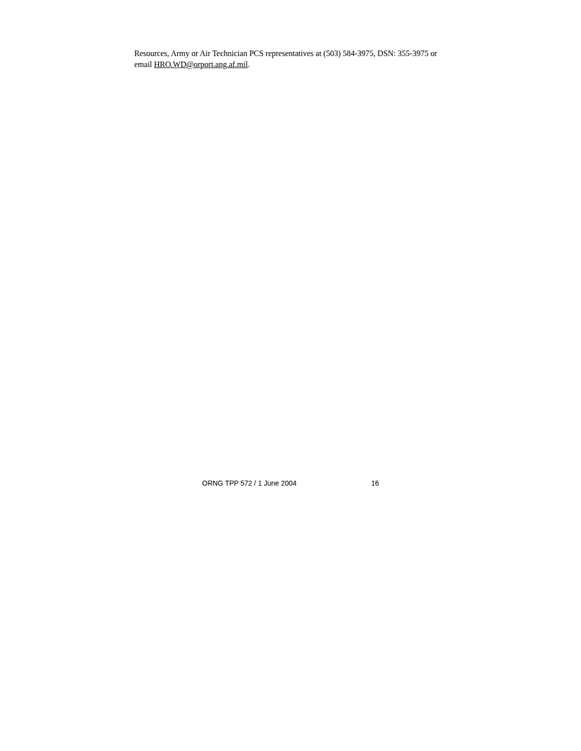Resources, Army or Air Technician PCS representatives at (503) 584-3975, DSN: 355-3975 or email HRO.WD@orport.ang.af.mil.
ORNG TPP 572 / 1 June 2004 16